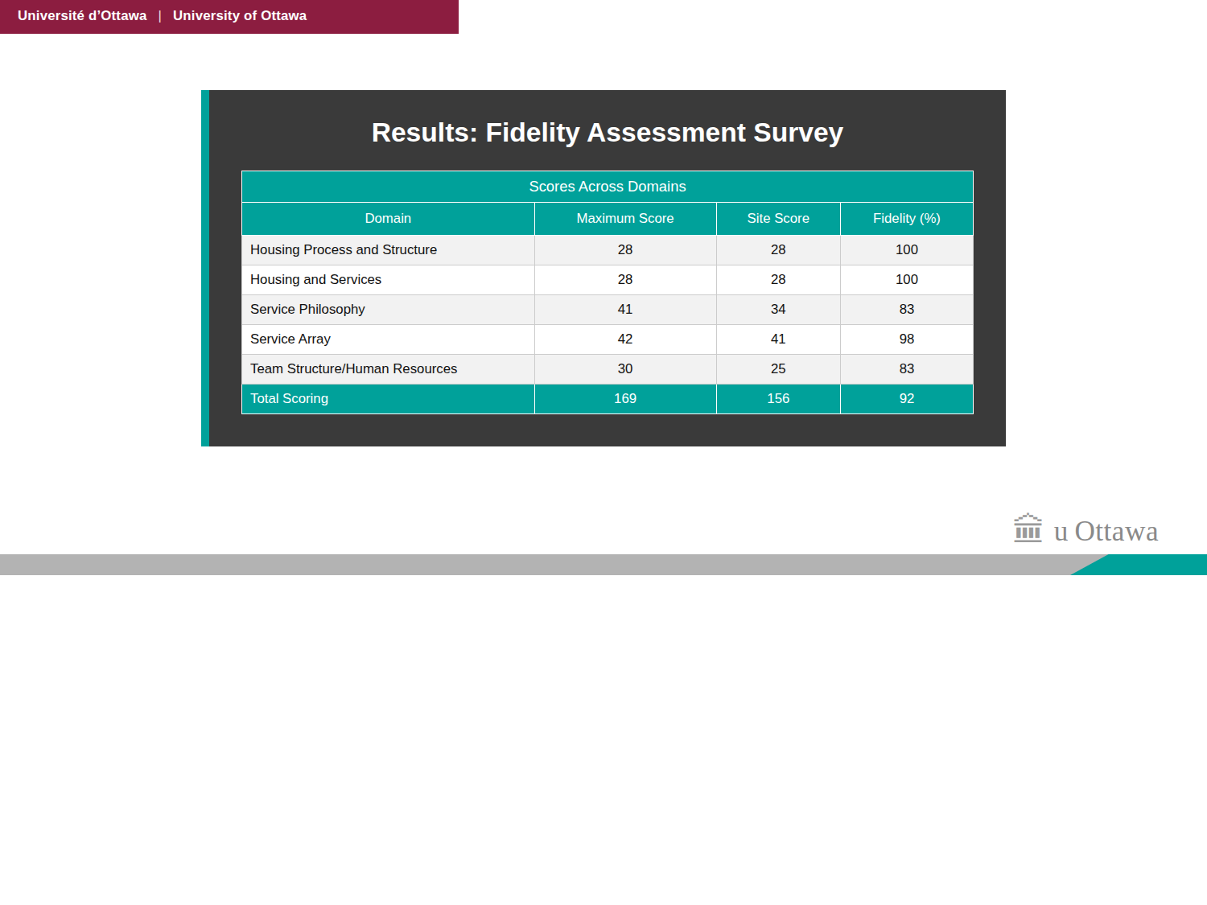Université d’Ottawa | University of Ottawa
Results: Fidelity Assessment Survey
Scores Across Domains
| Domain | Maximum Score | Site Score | Fidelity (%) |
| --- | --- | --- | --- |
| Housing Process and Structure | 28 | 28 | 100 |
| Housing and Services | 28 | 28 | 100 |
| Service Philosophy | 41 | 34 | 83 |
| Service Array | 42 | 41 | 98 |
| Team Structure/Human Resources | 30 | 25 | 83 |
| Total Scoring | 169 | 156 | 92 |
🏛 u Ottawa